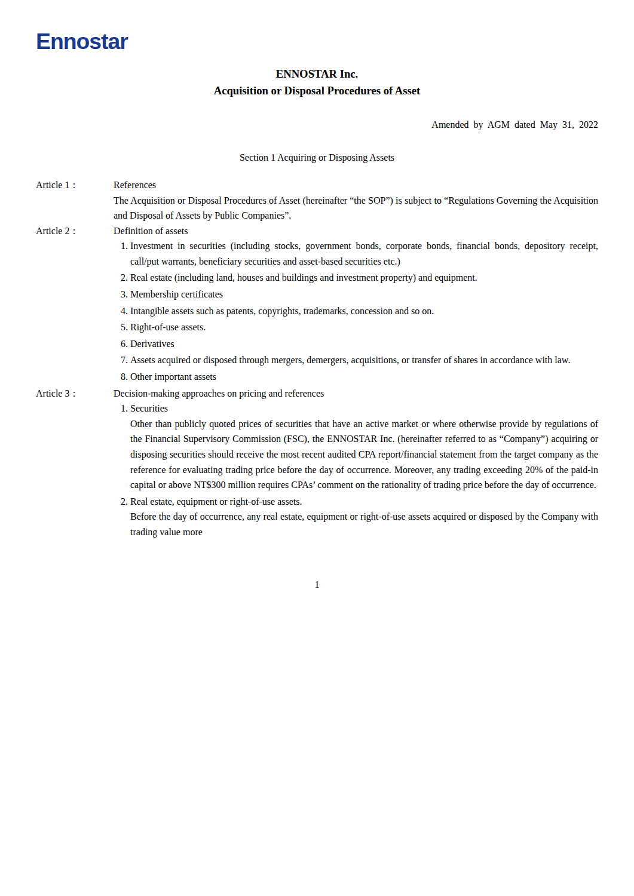Ennostar
ENNOSTAR Inc.
Acquisition or Disposal Procedures of Asset
Amended by AGM dated May 31, 2022
Section 1 Acquiring or Disposing Assets
| Article 1： | References The Acquisition or Disposal Procedures of Asset (hereinafter “the SOP”) is subject to “Regulations Governing the Acquisition and Disposal of Assets by Public Companies”. |
| Article 2： | Definition of assets Investment in securities (including stocks, government bonds, corporate bonds, financial bonds, depository receipt, call/put warrants, beneficiary securities and asset-based securities etc.) Real estate (including land, houses and buildings and investment property) and equipment. Membership certificates Intangible assets such as patents, copyrights, trademarks, concession and so on. Right-of-use assets. Derivatives Assets acquired or disposed through mergers, demergers, acquisitions, or transfer of shares in accordance with law. Other important assets |
| Article 3： | Decision-making approaches on pricing and references Securities Other than publicly quoted prices of securities that have an active market or where otherwise provide by regulations of the Financial Supervisory Commission (FSC), the ENNOSTAR Inc. (hereinafter referred to as “Company”) acquiring or disposing securities should receive the most recent audited CPA report/financial statement from the target company as the reference for evaluating trading price before the day of occurrence. Moreover, any trading exceeding 20% of the paid-in capital or above NT$300 million requires CPAs’ comment on the rationality of trading price before the day of occurrence. Real estate, equipment or right-of-use assets. Before the day of occurrence, any real estate, equipment or right-of-use assets acquired or disposed by the Company with trading value more |
1